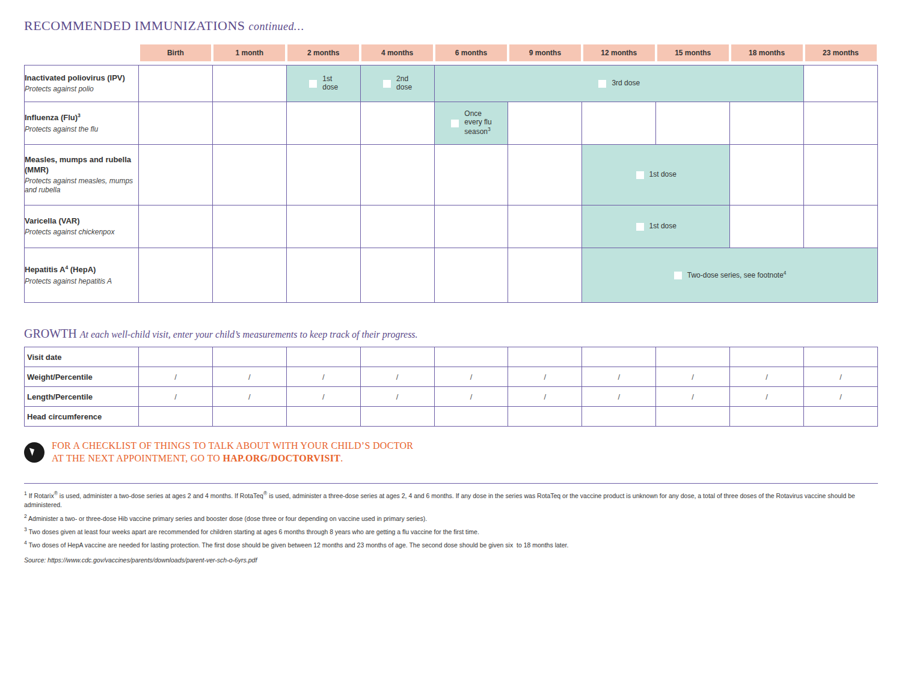RECOMMENDED IMMUNIZATIONS continued…
| | Birth | 1 month | 2 months | 4 months | 6 months | 9 months | 12 months | 15 months | 18 months | 23 months |
| --- | --- | --- | --- | --- | --- | --- | --- | --- | --- | --- |
| Inactivated poliovirus (IPV) Protects against polio | | | 1st dose | 2nd dose | 3rd dose | |
| Influenza (Flu) 3 Protects against the flu | | | | | Once every flu season 3 | | | | | |
| Measles, mumps and rubella (MMR) Protects against measles, mumps and rubella | | | | | | | 1st dose | | |
| Varicella (VAR) Protects against chickenpox | | | | | | | 1st dose | | |
| Hepatitis A 4 (HepA) Protects against hepatitis A | | | | | | | Two-dose series, see footnote 4 |
GROWTH At each well-child visit, enter your child’s measurements to keep track of their progress.
| Visit date | | | | | | | | | | |
| Weight/Percentile | / | / | / | / | / | / | / | / | / | / |
| Length/Percentile | / | / | / | / | / | / | / | / | / | / |
| Head circumference | | | | | | | | | | |
FOR A CHECKLIST OF THINGS TO TALK ABOUT WITH YOUR CHILD’S DOCTOR
AT THE NEXT APPOINTMENT, GO TO HAP.ORG/DOCTORVISIT.
1 If Rotarix® is used, administer a two-dose series at ages 2 and 4 months. If RotaTeq® is used, administer a three-dose series at ages 2, 4 and 6 months. If any dose in the series was RotaTeq or the vaccine product is unknown for any dose, a total of three doses of the Rotavirus vaccine should be administered.
2 Administer a two- or three-dose Hib vaccine primary series and booster dose (dose three or four depending on vaccine used in primary series).
3 Two doses given at least four weeks apart are recommended for children starting at ages 6 months through 8 years who are getting a flu vaccine for the first time.
4 Two doses of HepA vaccine are needed for lasting protection. The first dose should be given between 12 months and 23 months of age. The second dose should be given six to 18 months later.
Source: https://www.cdc.gov/vaccines/parents/downloads/parent-ver-sch-o-6yrs.pdf